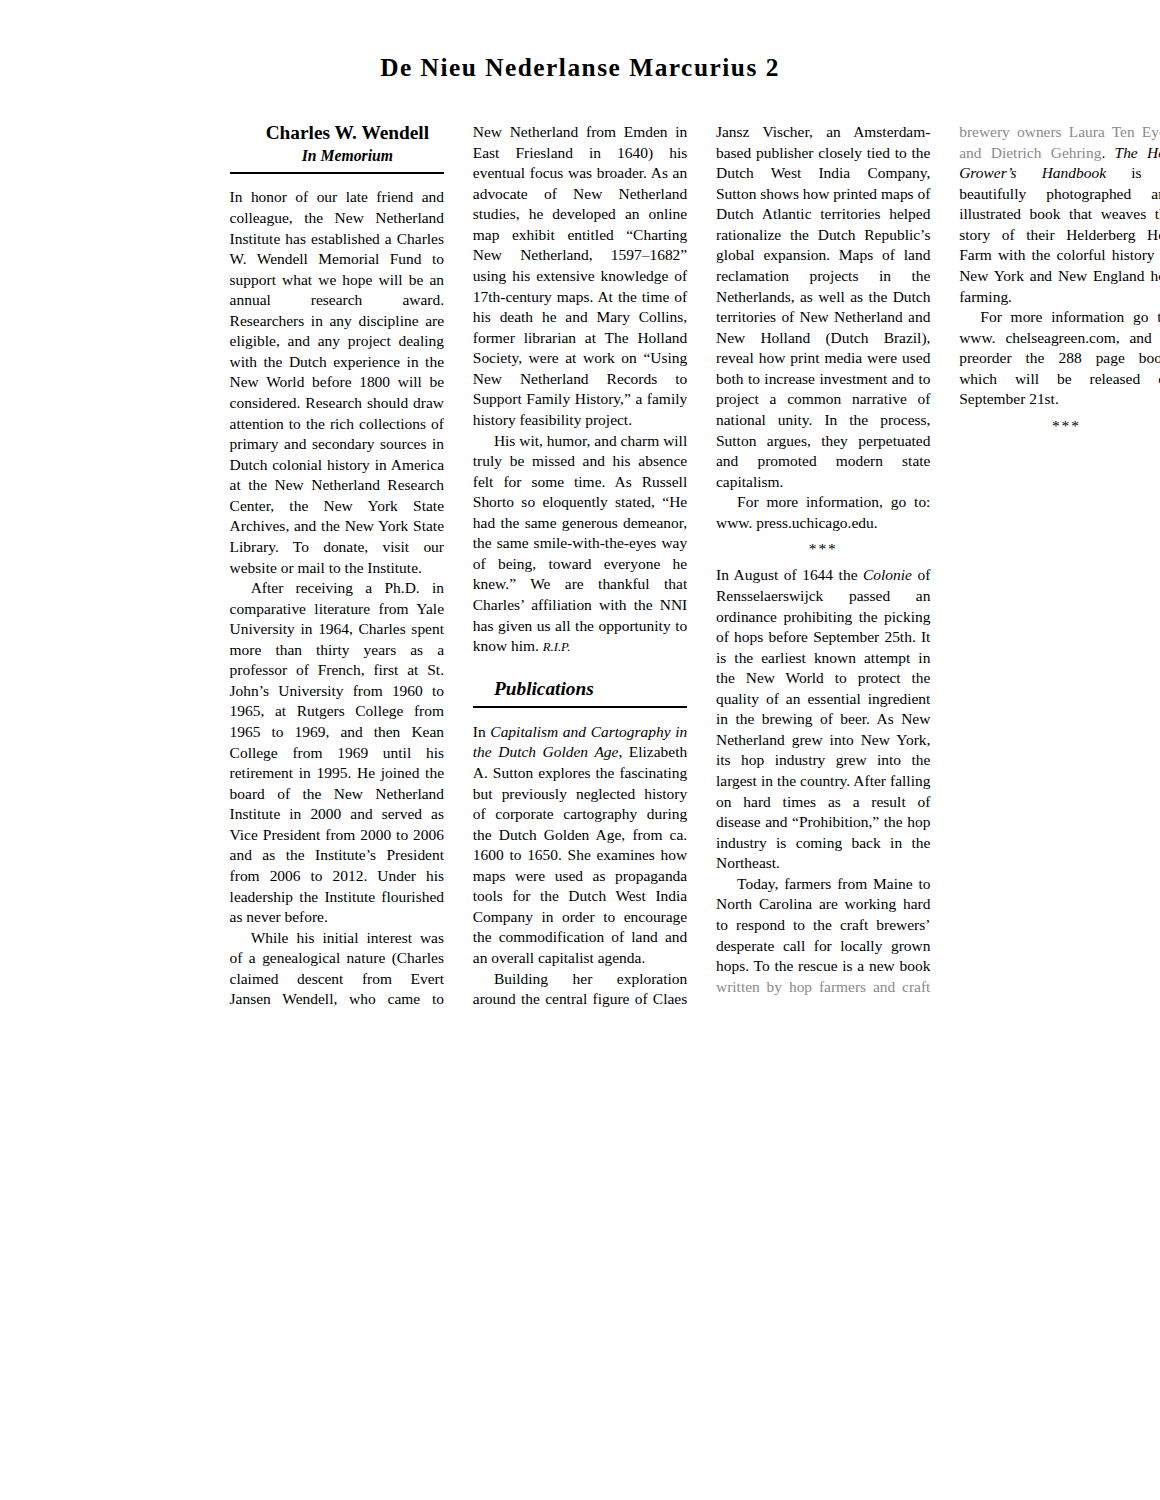De Nieu Nederlanse Marcurius 2
Charles W. Wendell
In Memorium
In honor of our late friend and colleague, the New Netherland Institute has established a Charles W. Wendell Memorial Fund to support what we hope will be an annual research award. Researchers in any discipline are eligible, and any project dealing with the Dutch experience in the New World before 1800 will be considered. Research should draw attention to the rich collections of primary and secondary sources in Dutch colonial history in America at the New Netherland Research Center, the New York State Archives, and the New York State Library. To donate, visit our website or mail to the Institute.
After receiving a Ph.D. in comparative literature from Yale University in 1964, Charles spent more than thirty years as a professor of French, first at St. John’s University from 1960 to 1965, at Rutgers College from 1965 to 1969, and then Kean College from 1969 until his retirement in 1995. He joined the board of the New Netherland Institute in 2000 and served as Vice President from 2000 to 2006 and as the Institute’s President from 2006 to 2012. Under his leadership the Institute flourished as never before.
While his initial interest was of a genealogical nature (Charles claimed descent from Evert Jansen Wendell, who came to New Netherland from Emden in East Friesland in 1640) his eventual focus was broader. As an advocate of New Netherland studies, he developed an online map exhibit entitled “Charting New Netherland, 1597–1682” using his extensive knowledge of 17th-century maps. At the time of his death he and Mary Collins, former librarian at The Holland Society, were at work on “Using New Netherland Records to Support Family History,” a family history feasibility project.
His wit, humor, and charm will truly be missed and his absence felt for some time. As Russell Shorto so eloquently stated, “He had the same generous demeanor, the same smile-with-the-eyes way of being, toward everyone he knew.” We are thankful that Charles’ affiliation with the NNI has given us all the opportunity to know him. R.I.P.
Publications
In Capitalism and Cartography in the Dutch Golden Age, Elizabeth A. Sutton explores the fascinating but previously neglected history of corporate cartography during the Dutch Golden Age, from ca. 1600 to 1650. She examines how maps were used as propaganda tools for the Dutch West India Company in order to encourage the commodification of land and an overall capitalist agenda.
Building her exploration around the central figure of Claes Jansz Vischer, an Amsterdam-based publisher closely tied to the Dutch West India Company, Sutton shows how printed maps of Dutch Atlantic territories helped rationalize the Dutch Republic’s global expansion. Maps of land reclamation projects in the Netherlands, as well as the Dutch territories of New Netherland and New Holland (Dutch Brazil), reveal how print media were used both to increase investment and to project a common narrative of national unity. In the process, Sutton argues, they perpetuated and promoted modern state capitalism.
For more information, go to: www. press.uchicago.edu.
***
In August of 1644 the Colonie of Rensselaerswijck passed an ordinance prohibiting the picking of hops before September 25th. It is the earliest known attempt in the New World to protect the quality of an essential ingredient in the brewing of beer. As New Netherland grew into New York, its hop industry grew into the largest in the country. After falling on hard times as a result of disease and “Prohibition,” the hop industry is coming back in the Northeast.
Today, farmers from Maine to North Carolina are working hard to respond to the craft brewers’ desperate call for locally grown hops. To the rescue is a new book written by hop farmers and craft brewery owners Laura Ten Eyck and Dietrich Gehring. The Hop Grower’s Handbook is a beautifully photographed and illustrated book that weaves the story of their Helderberg Hop Farm with the colorful history of New York and New England hop farming.
For more information go to: www. chelseagreen.com, and to preorder the 288 page book, which will be released on September 21st.
***